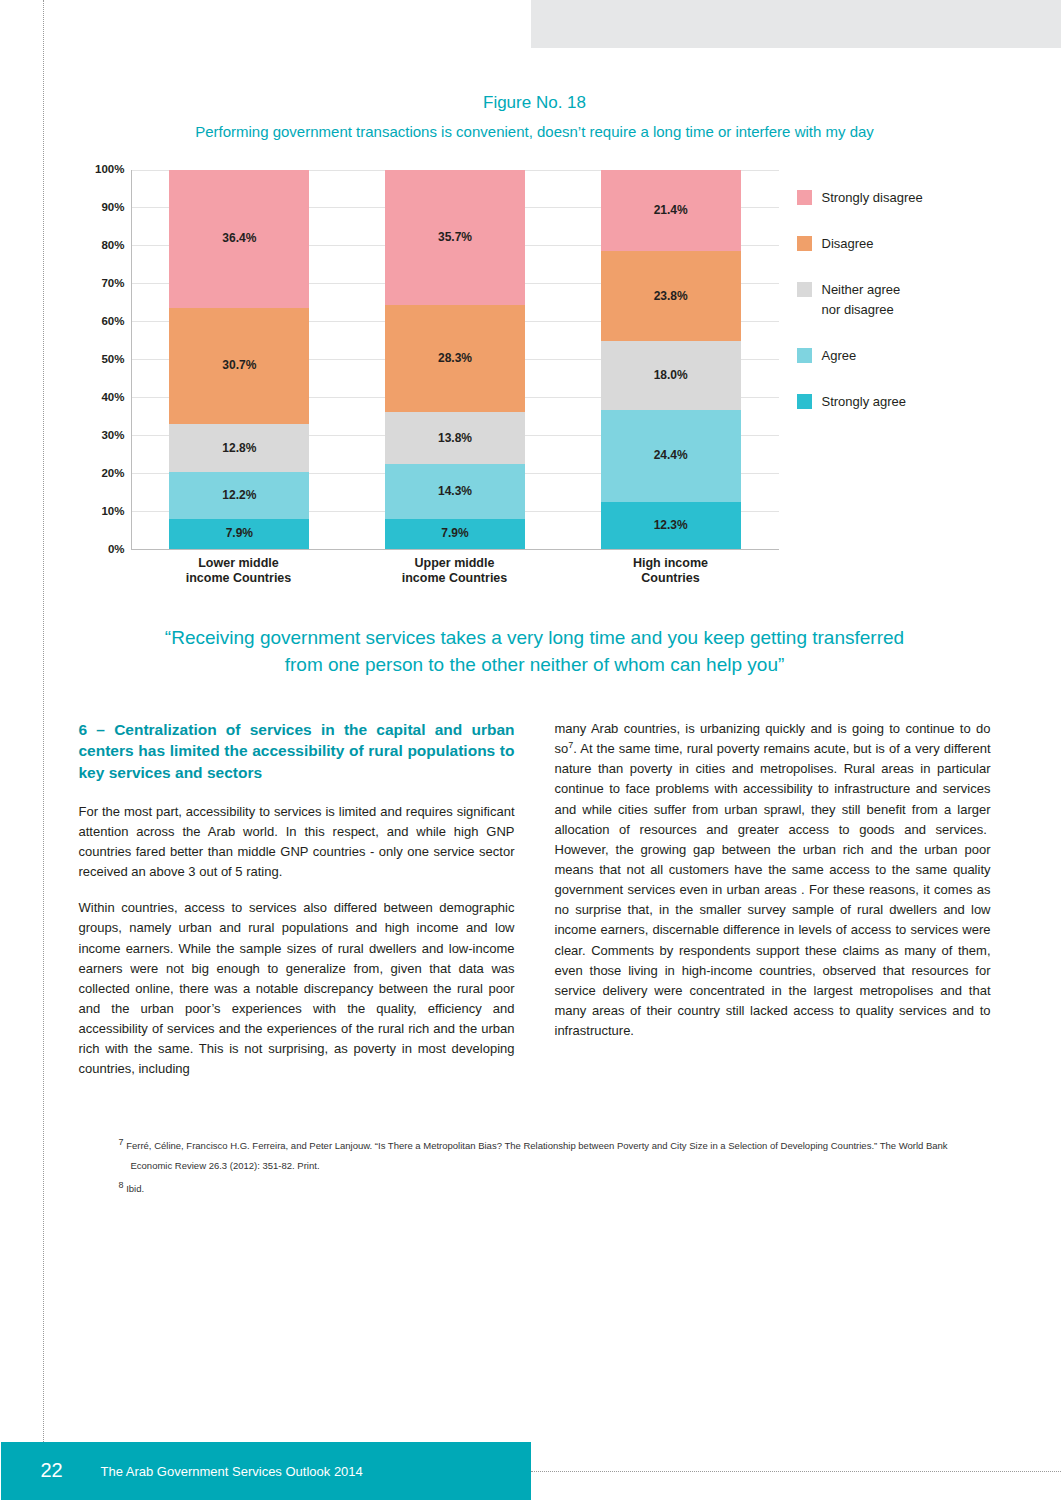Figure No. 18
Performing government transactions is convenient, doesn’t require a long time or interfere with my day
100% 90% 80% 70% 60% 50% 40% 30% 20% 10% 0%
36.4%
30.7%
12.8%
12.2%
7.9%
35.7%
28.3%
13.8%
14.3%
7.9%
21.4%
23.8%
18.0%
24.4%
12.3%
Lower middle
income Countries
Upper middle
income Countries
High income
Countries
Strongly disagree
Disagree
Neither agree
nor disagree
Agree
Strongly agree
“Receiving government services takes a very long time and you keep getting transferred
from one person to the other neither of whom can help you”
6 – Centralization of services in the capital and urban centers has limited the accessibility of rural populations to key services and sectors
For the most part, accessibility to services is limited and requires significant attention across the Arab world. In this respect, and while high GNP countries fared better than middle GNP countries - only one service sector received an above 3 out of 5 rating.
Within countries, access to services also differed between demographic groups, namely urban and rural populations and high income and low income earners. While the sample sizes of rural dwellers and low-income earners were not big enough to generalize from, given that data was collected online, there was a notable discrepancy between the rural poor and the urban poor’s experiences with the quality, efficiency and accessibility of services and the experiences of the rural rich and the urban rich with the same. This is not surprising, as poverty in most developing countries, including
many Arab countries, is urbanizing quickly and is going to continue to do so7. At the same time, rural poverty remains acute, but is of a very different nature than poverty in cities and metropolises. Rural areas in particular continue to face problems with accessibility to infrastructure and services and while cities suffer from urban sprawl, they still benefit from a larger allocation of resources and greater access to goods and services. However, the growing gap between the urban rich and the urban poor means that not all customers have the same access to the same quality government services even in urban areas . For these reasons, it comes as no surprise that, in the smaller survey sample of rural dwellers and low income earners, discernable difference in levels of access to services were clear. Comments by respondents support these claims as many of them, even those living in high-income countries, observed that resources for service delivery were concentrated in the largest metropolises and that many areas of their country still lacked access to quality services and to infrastructure.
7 Ferré, Céline, Francisco H.G. Ferreira, and Peter Lanjouw. “Is There a Metropolitan Bias? The Relationship between Poverty and City Size in a Selection of Developing Countries.” The World Bank
Economic Review 26.3 (2012): 351-82. Print.
8 Ibid.
22
The Arab Government Services Outlook 2014